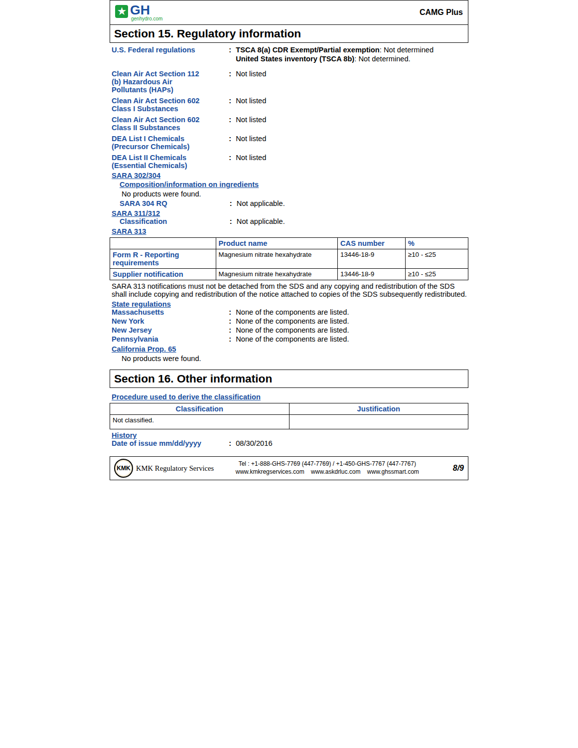★GH genhydro.com
CAMG Plus
Section 15. Regulatory information
U.S. Federal regulations
:
TSCA 8(a) CDR Exempt/Partial exemption: Not determined
United States inventory (TSCA 8b): Not determined.
Clean Air Act Section 112
(b) Hazardous Air
Pollutants (HAPs)
:
Not listed
Clean Air Act Section 602
Class I Substances
:
Not listed
Clean Air Act Section 602
Class II Substances
:
Not listed
DEA List I Chemicals
(Precursor Chemicals)
:
Not listed
DEA List II Chemicals
(Essential Chemicals)
:
Not listed
SARA 302/304
Composition/information on ingredients
No products were found.
SARA 304 RQ
:
Not applicable.
SARA 311/312
Classification
:
Not applicable.
SARA 313
| | Product name | CAS number | % |
| --- | --- | --- | --- |
| Form R - Reporting requirements | Magnesium nitrate hexahydrate | 13446-18-9 | ≥10 - ≤25 |
| Supplier notification | Magnesium nitrate hexahydrate | 13446-18-9 | ≥10 - ≤25 |
SARA 313 notifications must not be detached from the SDS and any copying and redistribution of the SDS shall include copying and redistribution of the notice attached to copies of the SDS subsequently redistributed.
State regulations
Massachusetts
:
None of the components are listed.
New York
:
None of the components are listed.
New Jersey
:
None of the components are listed.
Pennsylvania
:
None of the components are listed.
California Prop. 65
No products were found.
Section 16. Other information
Procedure used to derive the classification
| Classification | Justification |
| --- | --- |
| Not classified. | |
History
Date of issue mm/dd/yyyy
:
08/30/2016
KMK
KMK Regulatory Services
Tel : +1-888-GHS-7769 (447-7769) / +1-450-GHS-7767 (447-7767)
www.kmkregservices.com www.askdrluc.com www.ghssmart.com
8/9